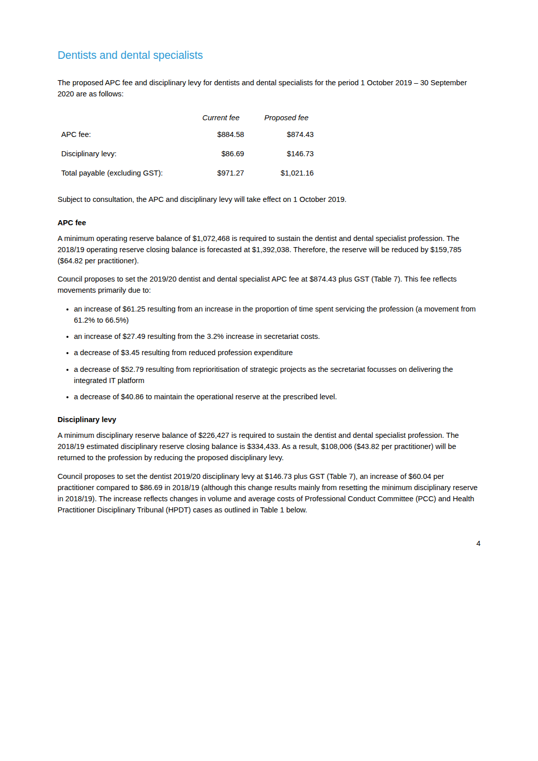Dentists and dental specialists
The proposed APC fee and disciplinary levy for dentists and dental specialists for the period 1 October 2019 – 30 September 2020 are as follows:
| | Current fee | Proposed fee |
| --- | --- | --- |
| APC fee: | $884.58 | $874.43 |
| Disciplinary levy: | $86.69 | $146.73 |
| Total payable (excluding GST): | $971.27 | $1,021.16 |
Subject to consultation, the APC and disciplinary levy will take effect on 1 October 2019.
APC fee
A minimum operating reserve balance of $1,072,468 is required to sustain the dentist and dental specialist profession. The 2018/19 operating reserve closing balance is forecasted at $1,392,038. Therefore, the reserve will be reduced by $159,785 ($64.82 per practitioner).
Council proposes to set the 2019/20 dentist and dental specialist APC fee at $874.43 plus GST (Table 7). This fee reflects movements primarily due to:
an increase of $61.25 resulting from an increase in the proportion of time spent servicing the profession (a movement from 61.2% to 66.5%)
an increase of $27.49 resulting from the 3.2% increase in secretariat costs.
a decrease of $3.45 resulting from reduced profession expenditure
a decrease of $52.79 resulting from reprioritisation of strategic projects as the secretariat focusses on delivering the integrated IT platform
a decrease of $40.86 to maintain the operational reserve at the prescribed level.
Disciplinary levy
A minimum disciplinary reserve balance of $226,427 is required to sustain the dentist and dental specialist profession. The 2018/19 estimated disciplinary reserve closing balance is $334,433. As a result, $108,006 ($43.82 per practitioner) will be returned to the profession by reducing the proposed disciplinary levy.
Council proposes to set the dentist 2019/20 disciplinary levy at $146.73 plus GST (Table 7), an increase of $60.04 per practitioner compared to $86.69 in 2018/19 (although this change results mainly from resetting the minimum disciplinary reserve in 2018/19). The increase reflects changes in volume and average costs of Professional Conduct Committee (PCC) and Health Practitioner Disciplinary Tribunal (HPDT) cases as outlined in Table 1 below.
4